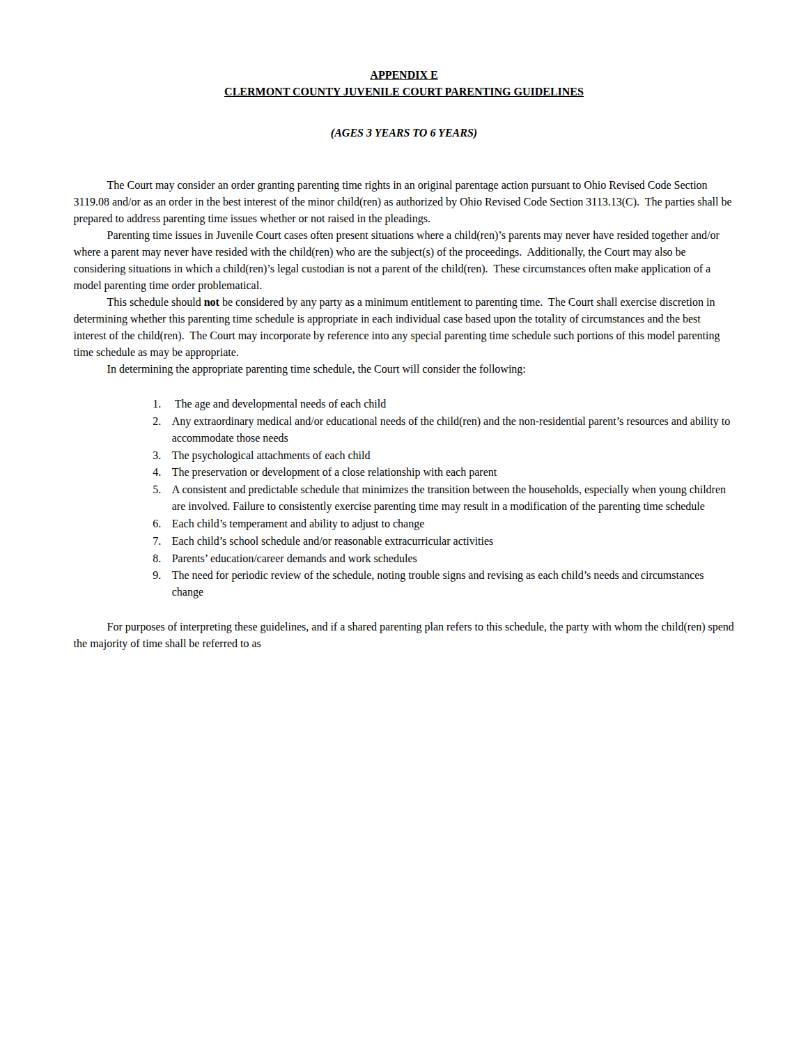APPENDIX E
CLERMONT COUNTY JUVENILE COURT PARENTING GUIDELINES
(AGES 3 YEARS TO 6 YEARS)
The Court may consider an order granting parenting time rights in an original parentage action pursuant to Ohio Revised Code Section 3119.08 and/or as an order in the best interest of the minor child(ren) as authorized by Ohio Revised Code Section 3113.13(C). The parties shall be prepared to address parenting time issues whether or not raised in the pleadings.
Parenting time issues in Juvenile Court cases often present situations where a child(ren)’s parents may never have resided together and/or where a parent may never have resided with the child(ren) who are the subject(s) of the proceedings. Additionally, the Court may also be considering situations in which a child(ren)’s legal custodian is not a parent of the child(ren). These circumstances often make application of a model parenting time order problematical.
This schedule should not be considered by any party as a minimum entitlement to parenting time. The Court shall exercise discretion in determining whether this parenting time schedule is appropriate in each individual case based upon the totality of circumstances and the best interest of the child(ren). The Court may incorporate by reference into any special parenting time schedule such portions of this model parenting time schedule as may be appropriate.
In determining the appropriate parenting time schedule, the Court will consider the following:
The age and developmental needs of each child
Any extraordinary medical and/or educational needs of the child(ren) and the non-residential parent’s resources and ability to accommodate those needs
The psychological attachments of each child
The preservation or development of a close relationship with each parent
A consistent and predictable schedule that minimizes the transition between the households, especially when young children are involved. Failure to consistently exercise parenting time may result in a modification of the parenting time schedule
Each child’s temperament and ability to adjust to change
Each child’s school schedule and/or reasonable extracurricular activities
Parents’ education/career demands and work schedules
The need for periodic review of the schedule, noting trouble signs and revising as each child’s needs and circumstances change
For purposes of interpreting these guidelines, and if a shared parenting plan refers to this schedule, the party with whom the child(ren) spend the majority of time shall be referred to as